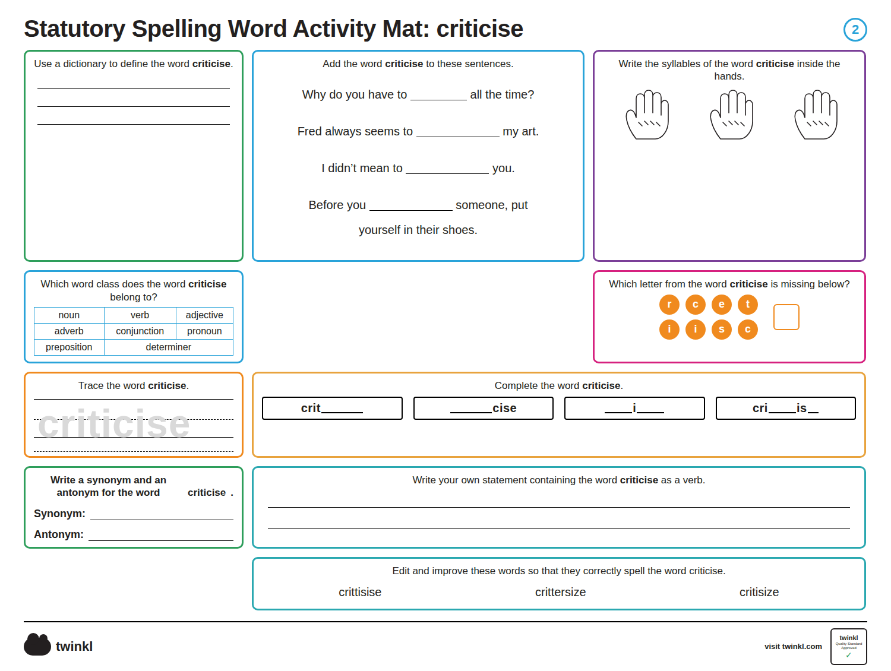Statutory Spelling Word Activity Mat: criticise
2
Use a dictionary to define the word criticise.
Add the word criticise to these sentences.
Why do you have to all the time?
Fred always seems to my art.
I didn’t mean to you.
Before you someone, put
yourself in their shoes.
Write the syllables of the word criticise inside the hands.
Which word class does the word criticise belong to?
| noun | verb | adjective |
| adverb | conjunction | pronoun |
| preposition | determiner |
Which letter from the word criticise is missing below?
r c e t i i s c
Trace the word criticise.
criticise
Complete the word criticise.
crit
cise
i
cri is
Write a synonym and an antonym for the word criticise.
Synonym:
Antonym:
Write your own statement containing the word criticise as a verb.
Edit and improve these words so that they correctly spell the word criticise.
crittisise crittersize critisize
twinkl
visit twinkl.com
twinkl Quality Standard Approved ✓